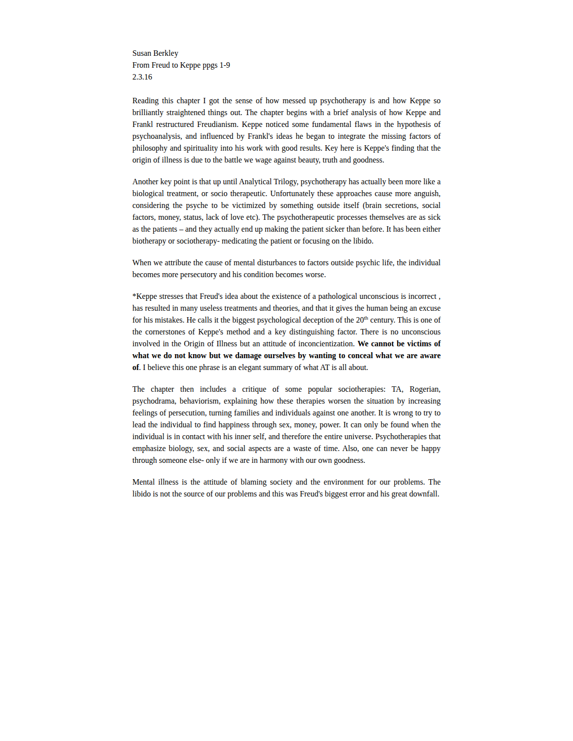Susan Berkley
From Freud to Keppe ppgs 1-9
2.3.16
Reading this chapter I got the sense of how messed up psychotherapy is and how Keppe so brilliantly straightened things out. The chapter begins with a brief analysis of how Keppe and Frankl restructured Freudianism. Keppe noticed some fundamental flaws in the hypothesis of psychoanalysis, and influenced by Frankl's ideas he began to integrate the missing factors of philosophy and spirituality into his work with good results. Key here is Keppe's finding that the origin of illness is due to the battle we wage against beauty, truth and goodness.
Another key point is that up until Analytical Trilogy, psychotherapy has actually been more like a biological treatment, or socio therapeutic. Unfortunately these approaches cause more anguish, considering the psyche to be victimized by something outside itself (brain secretions, social factors, money, status, lack of love etc). The psychotherapeutic processes themselves are as sick as the patients – and they actually end up making the patient sicker than before. It has been either biotherapy or sociotherapy- medicating the patient or focusing on the libido.
When we attribute the cause of mental disturbances to factors outside psychic life, the individual becomes more persecutory and his condition becomes worse.
*Keppe stresses that Freud's idea about the existence of a pathological unconscious is incorrect , has resulted in many useless treatments and theories, and that it gives the human being an excuse for his mistakes. He calls it the biggest psychological deception of the 20th century. This is one of the cornerstones of Keppe's method and a key distinguishing factor. There is no unconscious involved in the Origin of Illness but an attitude of inconcientization. We cannot be victims of what we do not know but we damage ourselves by wanting to conceal what we are aware of. I believe this one phrase is an elegant summary of what AT is all about.
The chapter then includes a critique of some popular sociotherapies: TA, Rogerian, psychodrama, behaviorism, explaining how these therapies worsen the situation by increasing feelings of persecution, turning families and individuals against one another. It is wrong to try to lead the individual to find happiness through sex, money, power. It can only be found when the individual is in contact with his inner self, and therefore the entire universe. Psychotherapies that emphasize biology, sex, and social aspects are a waste of time. Also, one can never be happy through someone else- only if we are in harmony with our own goodness.
Mental illness is the attitude of blaming society and the environment for our problems. The libido is not the source of our problems and this was Freud's biggest error and his great downfall.